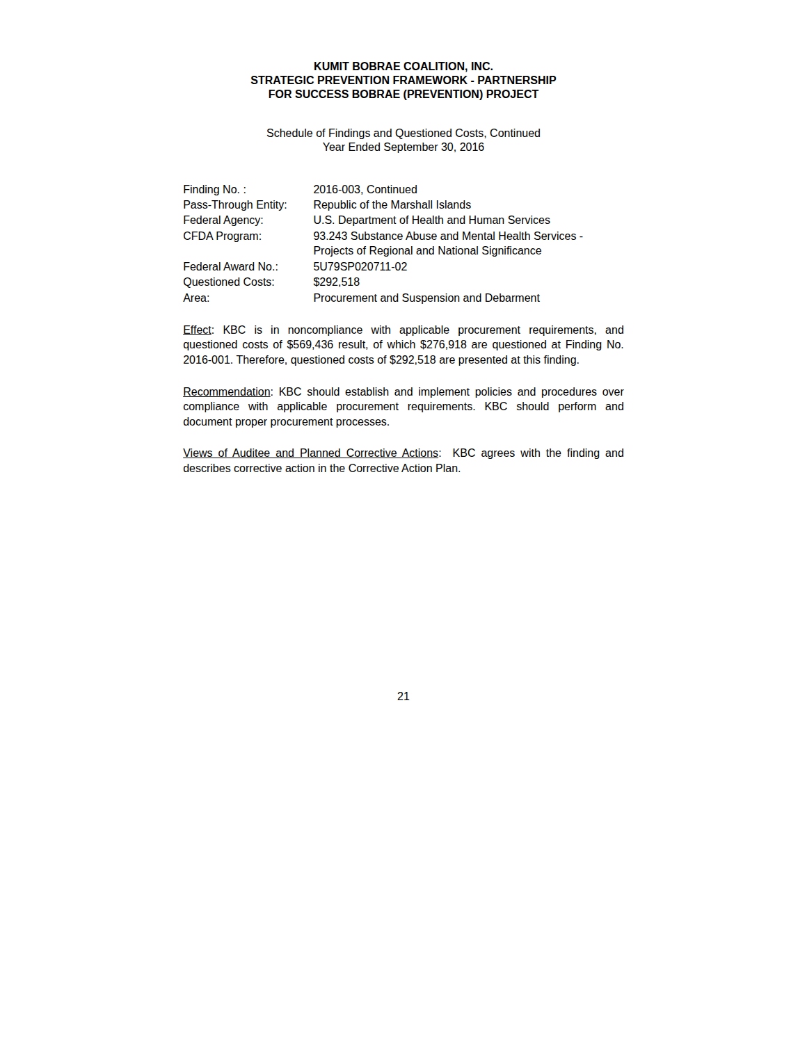KUMIT BOBRAE COALITION, INC.
STRATEGIC PREVENTION FRAMEWORK - PARTNERSHIP
FOR SUCCESS BOBRAE (PREVENTION) PROJECT
Schedule of Findings and Questioned Costs, Continued
Year Ended September 30, 2016
| Finding No. : | 2016-003, Continued |
| Pass-Through Entity: | Republic of the Marshall Islands |
| Federal Agency: | U.S. Department of Health and Human Services |
| CFDA Program: | 93.243 Substance Abuse and Mental Health Services - Projects of Regional and National Significance |
| Federal Award No.: | 5U79SP020711-02 |
| Questioned Costs: | $292,518 |
| Area: | Procurement and Suspension and Debarment |
Effect: KBC is in noncompliance with applicable procurement requirements, and questioned costs of $569,436 result, of which $276,918 are questioned at Finding No. 2016-001. Therefore, questioned costs of $292,518 are presented at this finding.
Recommendation: KBC should establish and implement policies and procedures over compliance with applicable procurement requirements. KBC should perform and document proper procurement processes.
Views of Auditee and Planned Corrective Actions: KBC agrees with the finding and describes corrective action in the Corrective Action Plan.
21